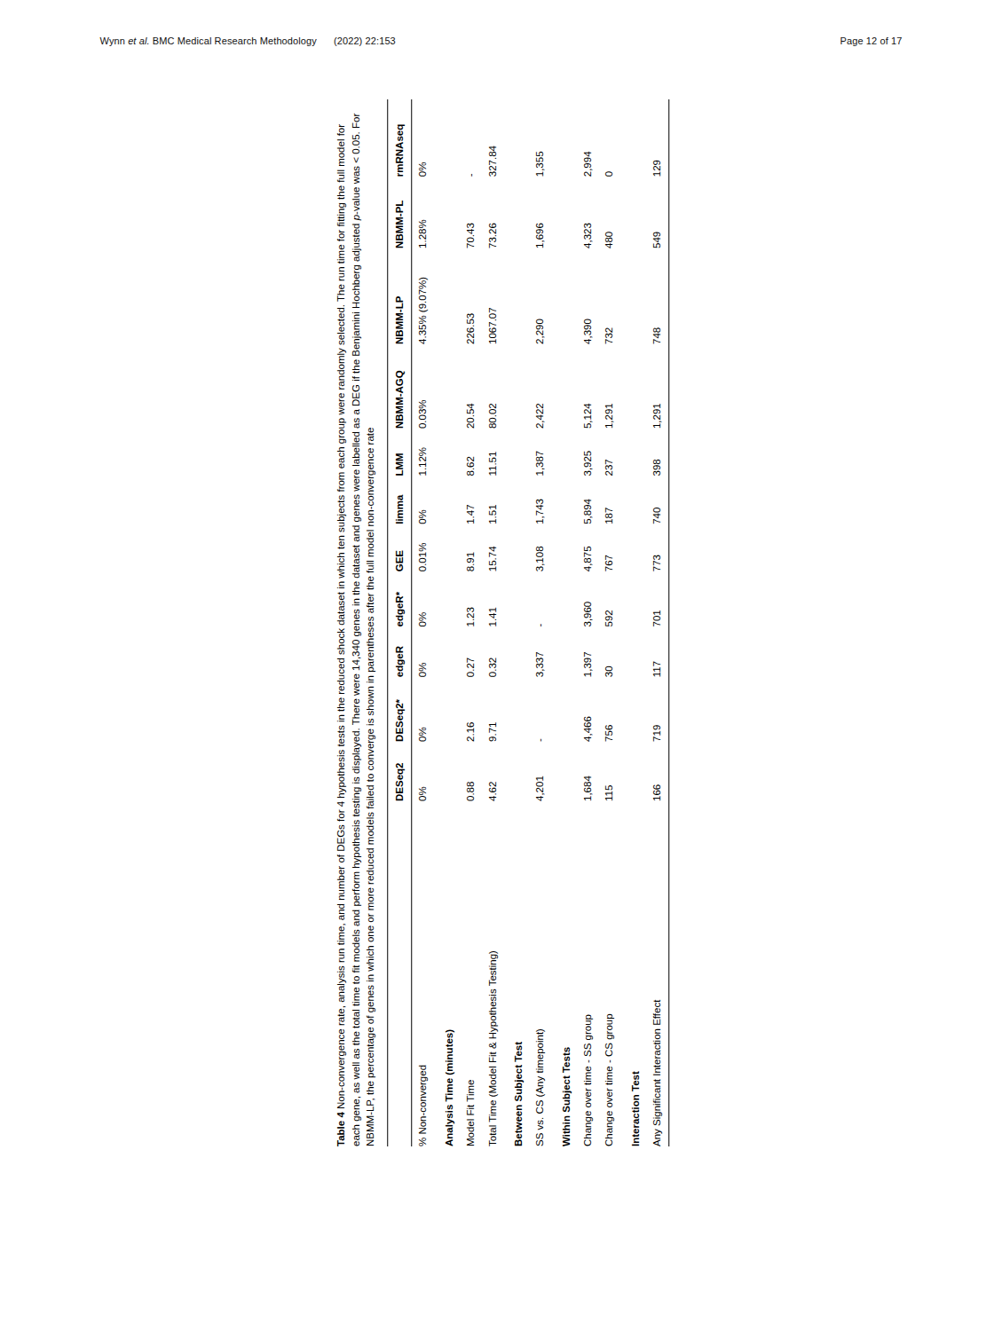Wynn et al. BMC Medical Research Methodology (2022) 22:153
Page 12 of 17
Table 4 Non-convergence rate, analysis run time, and number of DEGs for 4 hypothesis tests in the reduced shock dataset in which ten subjects from each group were randomly selected. The run time for fitting the full model for each gene, as well as the total time to fit models and perform hypothesis testing is displayed. There were 14,340 genes in the dataset and genes were labelled as a DEG if the Benjamini Hochberg adjusted p -value was < 0.05. For NBMM-LP, the percentage of genes in which one or more reduced models failed to converge is shown in parentheses after the full model non-convergence rate
| | DESeq2 | DESeq2* | edgeR | edgeR* | GEE | limma | LMM | NBMM-AGQ | NBMM-LP | NBMM-PL | rmRNAseq |
| --- | --- | --- | --- | --- | --- | --- | --- | --- | --- | --- | --- |
| % Non-converged | 0% | 0% | 0% | 0% | 0.01% | 0% | 1.12% | 0.03% | 4.35% (9.07%) | 1.28% | 0% |
| Analysis Time (minutes) | | | | | | | | | | | |
| Model Fit Time | 0.88 | 2.16 | 0.27 | 1.23 | 8.91 | 1.47 | 8.62 | 20.54 | 226.53 | 70.43 | - |
| Total Time (Model Fit & Hypothesis Testing) | 4.62 | 9.71 | 0.32 | 1.41 | 15.74 | 1.51 | 11.51 | 80.02 | 1067.07 | 73.26 | 327.84 |
| Between Subject Test | | | | | | | | | | | |
| SS vs. CS (Any timepoint) | 4,201 | - | 3,337 | - | 3,108 | 1,743 | 1,387 | 2,422 | 2,290 | 1,696 | 1,355 |
| Within Subject Tests | | | | | | | | | | | |
| Change over time - SS group | 1,684 | 4,466 | 1,397 | 3,960 | 4,875 | 5,894 | 3,925 | 5,124 | 4,390 | 4,323 | 2,994 |
| Change over time - CS group | 115 | 756 | 30 | 592 | 767 | 187 | 237 | 1,291 | 732 | 480 | 0 |
| Interaction Test | | | | | | | | | | | |
| Any Significant Interaction Effect | 166 | 719 | 117 | 701 | 773 | 740 | 398 | 1,291 | 748 | 549 | 129 |